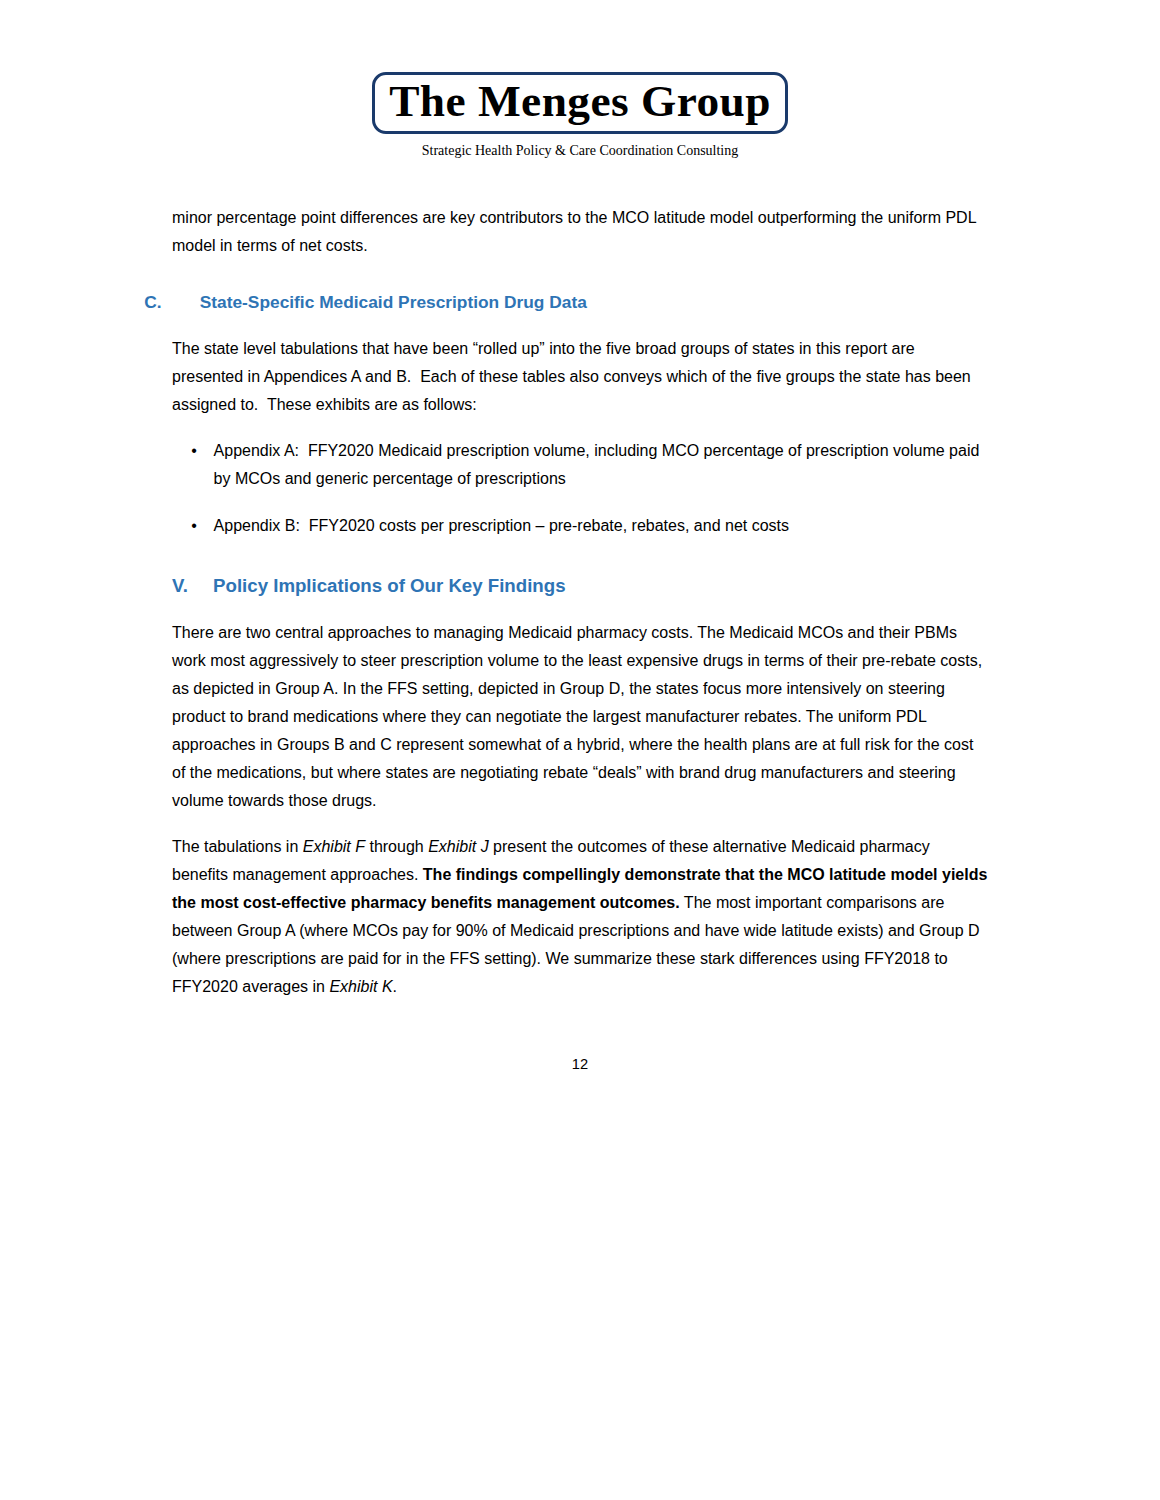The Menges Group
Strategic Health Policy & Care Coordination Consulting
minor percentage point differences are key contributors to the MCO latitude model outperforming the uniform PDL model in terms of net costs.
C. State-Specific Medicaid Prescription Drug Data
The state level tabulations that have been “rolled up” into the five broad groups of states in this report are presented in Appendices A and B. Each of these tables also conveys which of the five groups the state has been assigned to. These exhibits are as follows:
Appendix A: FFY2020 Medicaid prescription volume, including MCO percentage of prescription volume paid by MCOs and generic percentage of prescriptions
Appendix B: FFY2020 costs per prescription – pre-rebate, rebates, and net costs
V. Policy Implications of Our Key Findings
There are two central approaches to managing Medicaid pharmacy costs. The Medicaid MCOs and their PBMs work most aggressively to steer prescription volume to the least expensive drugs in terms of their pre-rebate costs, as depicted in Group A. In the FFS setting, depicted in Group D, the states focus more intensively on steering product to brand medications where they can negotiate the largest manufacturer rebates. The uniform PDL approaches in Groups B and C represent somewhat of a hybrid, where the health plans are at full risk for the cost of the medications, but where states are negotiating rebate “deals” with brand drug manufacturers and steering volume towards those drugs.
The tabulations in Exhibit F through Exhibit J present the outcomes of these alternative Medicaid pharmacy benefits management approaches. The findings compellingly demonstrate that the MCO latitude model yields the most cost-effective pharmacy benefits management outcomes. The most important comparisons are between Group A (where MCOs pay for 90% of Medicaid prescriptions and have wide latitude exists) and Group D (where prescriptions are paid for in the FFS setting). We summarize these stark differences using FFY2018 to FFY2020 averages in Exhibit K.
12